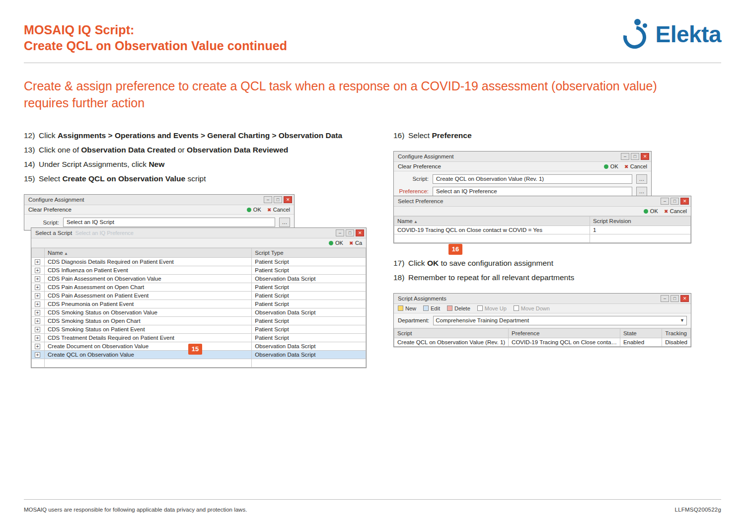MOSAIQ IQ Script:
Create QCL on Observation Value continued
Elekta
Create & assign preference to create a QCL task when a response on a COVID-19 assessment (observation value) requires further action
12) Click Assignments > Operations and Events > General Charting > Observation Data
13) Click one of Observation Data Created or Observation Data Reviewed
14) Under Script Assignments, click New
15) Select Create QCL on Observation Value script
Configure Assignment –□✕
Clear Preference OK Cancel
Script:
Select an IQ Script
…
Select a Script Select an IQ Preference –□✕
OK Ca
| | Name | Script Type |
| --- | --- | --- |
| + | CDS Diagnosis Details Required on Patient Event | Patient Script |
| + | CDS Influenza on Patient Event | Patient Script |
| + | CDS Pain Assessment on Observation Value | Observation Data Script |
| + | CDS Pain Assessment on Open Chart | Patient Script |
| + | CDS Pain Assessment on Patient Event | Patient Script |
| + | CDS Pneumonia on Patient Event | Patient Script |
| + | CDS Smoking Status on Observation Value | Observation Data Script |
| + | CDS Smoking Status on Open Chart | Patient Script |
| + | CDS Smoking Status on Patient Event | Patient Script |
| + | CDS Treatment Details Required on Patient Event | Patient Script |
| + | Create Document on Observation Value | Observation Data Script |
| + | Create QCL on Observation Value | Observation Data Script |
15
16) Select Preference
Configure Assignment –□✕
Clear Preference OK Cancel
Script:
Create QCL on Observation Value (Rev. 1)
…
Preference:
Select an IQ Preference
…
Select Preference –□✕
OK Cancel
| Name | Script Revision |
| --- | --- |
| COVID-19 Tracing QCL on Close contact w COVID = Yes | 1 |
16
17) Click OK to save configuration assignment
18) Remember to repeat for all relevant departments
Script Assignments –□✕
New Edit Delete Move Up Move Down
Department:
Comprehensive Training Department▼
| Script | Preference | State | Tracking |
| --- | --- | --- | --- |
| Create QCL on Observation Value (Rev. 1) | COVID-19 Tracing QCL on Close conta… | Enabled | Disabled |
MOSAIQ users are responsible for following applicable data privacy and protection laws.
LLFMSQ200522g